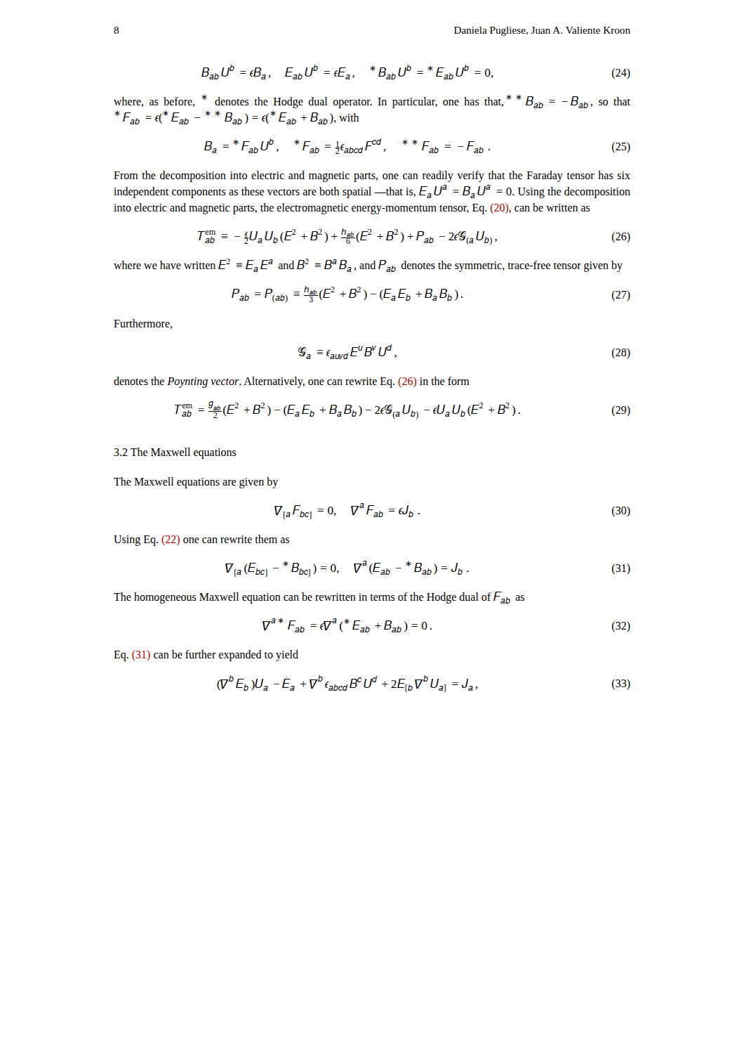8 Daniela Pugliese, Juan A. Valiente Kroon
Bab Ub = ϵBa , Eab Ub = ϵEa , ∗ Bab Ub = ∗ Eab Ub = 0 , (24)
where, as before, ∗ denotes the Hodge dual operator. In particular, one has that,∗∗Bab=−Bab, so that ∗Fab=ϵ(∗Eab−∗∗Bab)=ϵ(∗Eab+Bab), with
Ba = ∗ Fab Ub , ∗ Fab = 12 ϵabcd Fcd , ∗∗ Fab = − Fab . (25)
From the decomposition into electric and magnetic parts, one can readily verify that the Faraday tensor has six independent components as these vectors are both spatial —that is, EaUa=BaUa=0. Using the decomposition into electric and magnetic parts, the electromagnetic energy-momentum tensor, Eq. (20), can be written as
Tabem ≡ − ϵ2 UaUb (E2+B2) + hab6 (E2+B2) + Pab − 2ϵ 𝒢(a Ub) , (26)
where we have written E2≡EaEa and B2≡BaBa, and Pab denotes the symmetric, trace-free tensor given by
Pab = P(ab) ≡ hab3 (E2+B2) − ( EaEb + BaBb ) . (27)
Furthermore,
𝒢a ≡ ϵauvd Eu Bv Ud , (28)
denotes the Poynting vector. Alternatively, one can rewrite Eq. (26) in the form
Tabem = gab2 (E2+B2) − ( EaEb + BaBb ) − 2ϵ 𝒢(a Ub) − ϵ UaUb (E2+B2) . (29)
3.2 The Maxwell equations
The Maxwell equations are given by
∇[a Fbc] = 0 , ∇a Fab = ϵ Jb . (30)
Using Eq. (22) one can rewrite them as
∇[a ( Ebc] − ∗ Bbc] ) = 0 , ∇a ( Eab − ∗ Bab ) = Jb . (31)
The homogeneous Maxwell equation can be rewritten in terms of the Hodge dual of Fab as
∇a∗ Fab = ϵ ∇a ( ∗ Eab + Bab ) = 0 . (32)
Eq. (31) can be further expanded to yield
( ∇b Eb ) Ua − E˙a + ∇b ϵabcd Bc Ud + 2 E[b ∇b Ua] = Ja , (33)